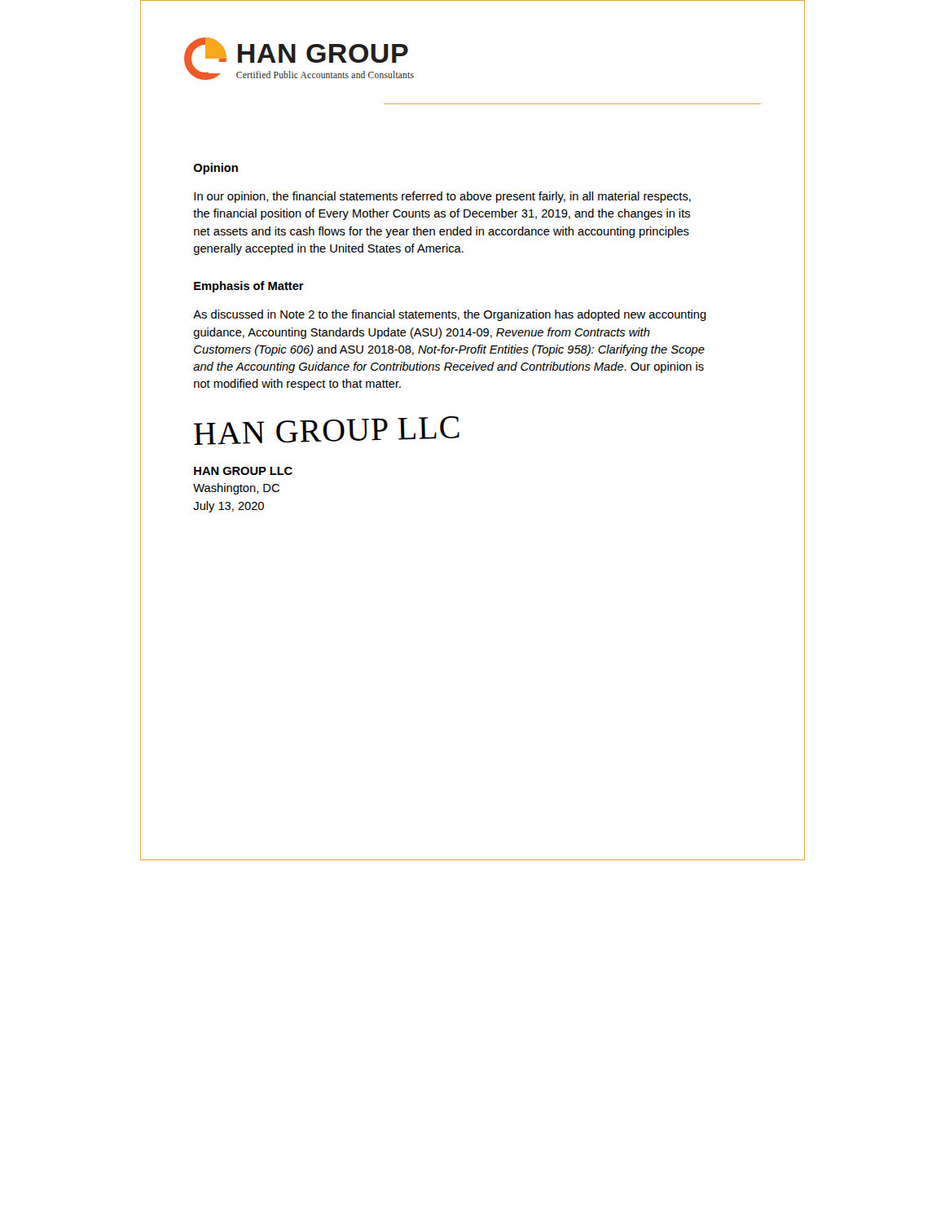HAN GROUP
Certified Public Accountants and Consultants
Opinion
In our opinion, the financial statements referred to above present fairly, in all material respects, the financial position of Every Mother Counts as of December 31, 2019, and the changes in its net assets and its cash flows for the year then ended in accordance with accounting principles generally accepted in the United States of America.
Emphasis of Matter
As discussed in Note 2 to the financial statements, the Organization has adopted new accounting guidance, Accounting Standards Update (ASU) 2014-09, Revenue from Contracts with Customers (Topic 606) and ASU 2018-08, Not-for-Profit Entities (Topic 958): Clarifying the Scope and the Accounting Guidance for Contributions Received and Contributions Made. Our opinion is not modified with respect to that matter.
HAN GROUP LLC
HAN GROUP LLC
Washington, DC
July 13, 2020